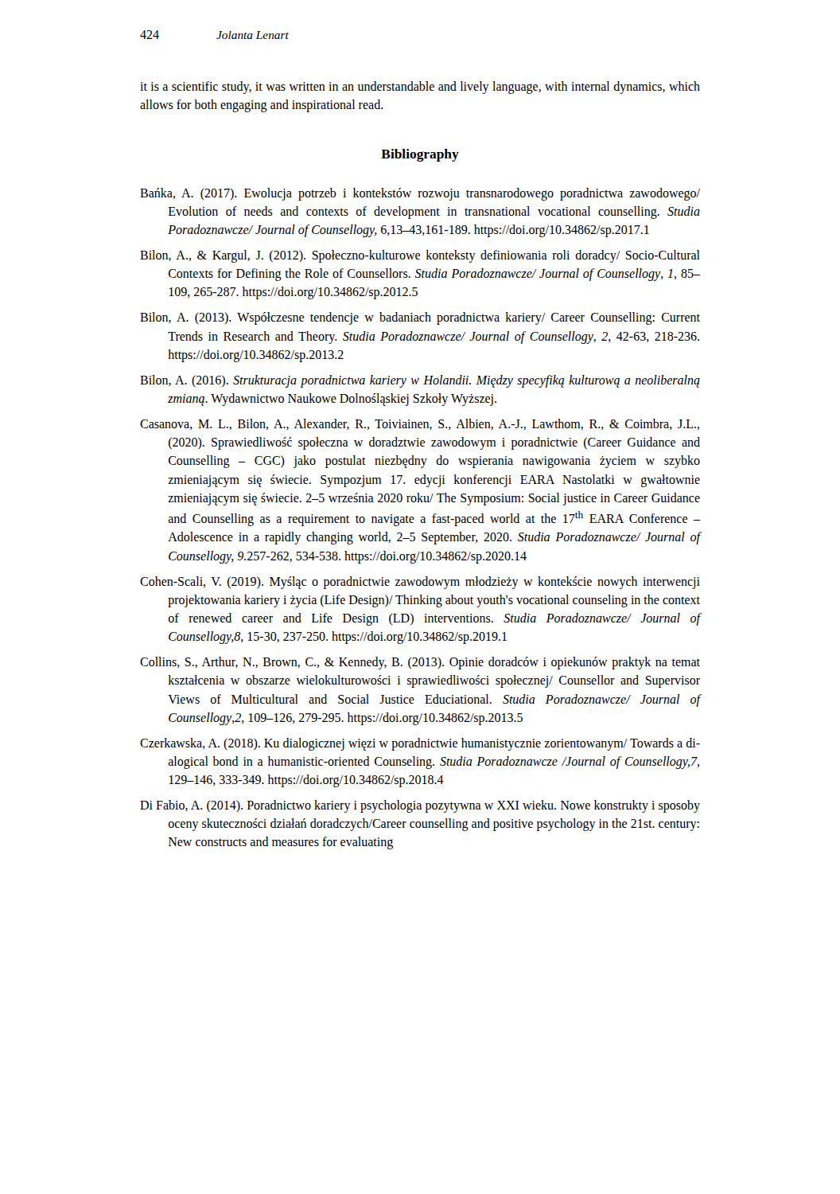424 Jolanta Lenart
it is a scientific study, it was written in an understandable and lively language, with internal dynamics, which allows for both engaging and inspirational read.
Bibliography
Bańka, A. (2017). Ewolucja potrzeb i kontekstów rozwoju transnarodowego poradnictwa zawodowego/ Evolution of needs and contexts of development in transnational vocational counselling. Studia Poradoznawcze/ Journal of Counsellogy, 6,13–43,161-189. https://doi.org/10.34862/sp.2017.1
Bilon, A., & Kargul, J. (2012). Społeczno-kulturowe konteksty definiowania roli doradcy/ Socio-Cultural Contexts for Defining the Role of Counsellors. Studia Poradoznawcze/ Journal of Counsellogy, 1, 85–109, 265-287. https://doi.org/10.34862/sp.2012.5
Bilon, A. (2013). Współczesne tendencje w badaniach poradnictwa kariery/ Career Counselling: Current Trends in Research and Theory. Studia Poradoznawcze/ Journal of Counsellogy, 2, 42-63, 218-236. https://doi.org/10.34862/sp.2013.2
Bilon, A. (2016). Strukturacja poradnictwa kariery w Holandii. Między specyfiką kulturową a neoliberalną zmianą. Wydawnictwo Naukowe Dolnośląskiej Szkoły Wyższej.
Casanova, M. L., Bilon, A., Alexander, R., Toiviainen, S., Albien, A.-J., Lawthom, R., & Coimbra, J.L., (2020). Sprawiedliwość społeczna w doradztwie zawodowym i poradnictwie (Career Guidance and Counselling – CGC) jako postulat niezbędny do wspierania nawigowania życiem w szybko zmieniającym się świecie. Sympozjum 17. edycji konferencji EARA Nastolatki w gwałtownie zmieniającym się świecie. 2–5 września 2020 roku/ The Symposium: Social justice in Career Guidance and Counselling as a requirement to navigate a fast-paced world at the 17th EARA Conference – Adolescence in a rapidly changing world, 2–5 September, 2020. Studia Poradoznawcze/ Journal of Counsellogy, 9. 257-262, 534-538. https://doi.org/10.34862/sp.2020.14
Cohen-Scali, V. (2019). Myśląc o poradnictwie zawodowym młodzieży w kontekście nowych interwencji projektowania kariery i życia (Life Design)/ Thinking about youth's vocational counseling in the context of renewed career and Life Design (LD) interventions. Studia Poradoznawcze/ Journal of Counsellogy,8, 15-30, 237-250. https://doi.org/10.34862/sp.2019.1
Collins, S., Arthur, N., Brown, C., & Kennedy, B. (2013). Opinie doradców i opiekunów praktyk na temat kształcenia w obszarze wielokulturowości i sprawiedliwości społecznej/ Counsellor and Supervisor Views of Multicultural and Social Justice Educiational. Studia Poradoznawcze/ Journal of Counsellogy,2, 109–126, 279-295. https://doi.org/10.34862/sp.2013.5
Czerkawska, A. (2018). Ku dialogicznej więzi w poradnictwie humanistycznie zorientowanym/ Towards a dialogical bond in a humanistic-oriented Counseling. Studia Poradoznawcze /Journal of Counsellogy,7, 129–146, 333-349. https://doi.org/10.34862/sp.2018.4
Di Fabio, A. (2014). Poradnictwo kariery i psychologia pozytywna w XXI wieku. Nowe konstrukty i sposoby oceny skuteczności działań doradczych/Career counselling and positive psychology in the 21st. century: New constructs and measures for evaluating